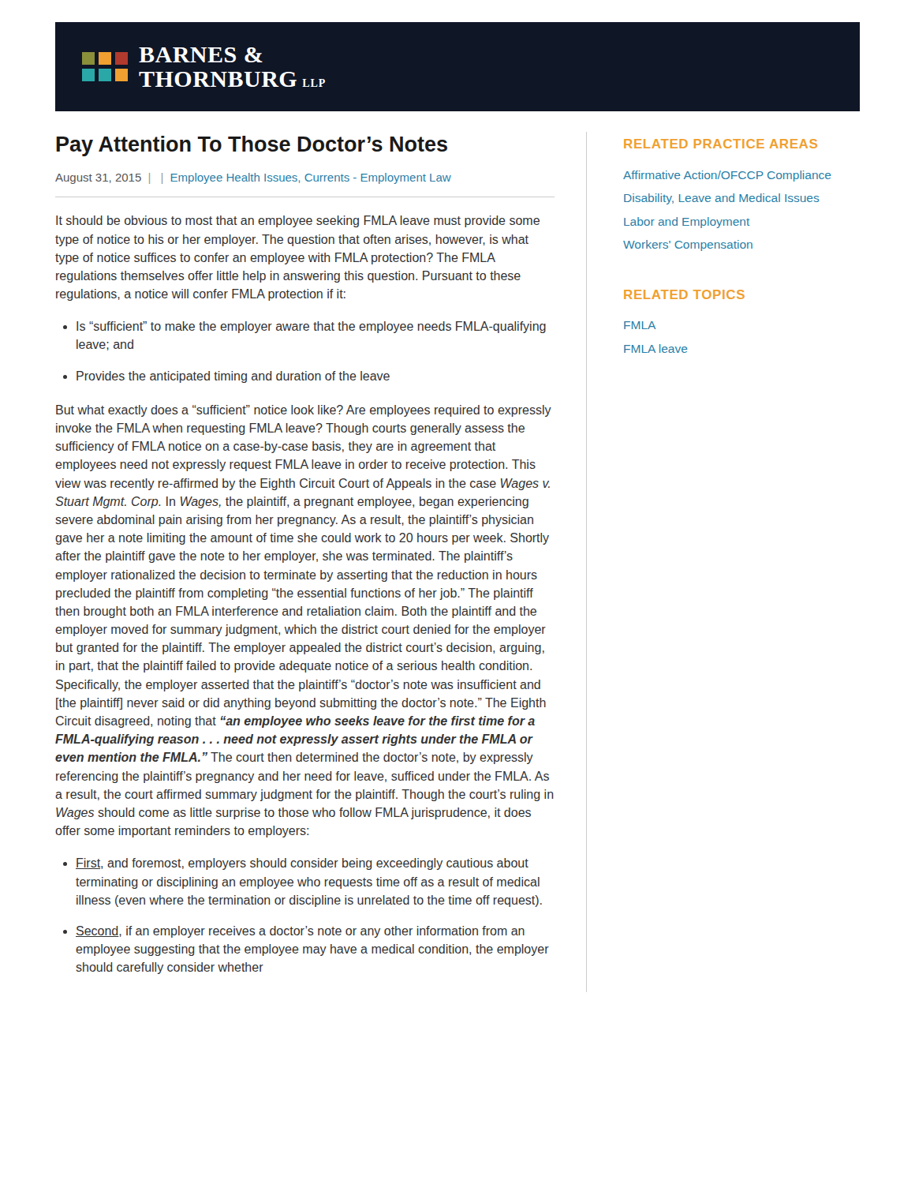BARNES &
THORNBURGLLP
Pay Attention To Those Doctor’s Notes
August 31, 2015 | | Employee Health Issues, Currents - Employment Law
It should be obvious to most that an employee seeking FMLA leave must provide some type of notice to his or her employer. The question that often arises, however, is what type of notice suffices to confer an employee with FMLA protection? The FMLA regulations themselves offer little help in answering this question. Pursuant to these regulations, a notice will confer FMLA protection if it:
Is “sufficient” to make the employer aware that the employee needs FMLA-qualifying leave; and
Provides the anticipated timing and duration of the leave
But what exactly does a “sufficient” notice look like? Are employees required to expressly invoke the FMLA when requesting FMLA leave? Though courts generally assess the sufficiency of FMLA notice on a case-by-case basis, they are in agreement that employees need not expressly request FMLA leave in order to receive protection. This view was recently re-affirmed by the Eighth Circuit Court of Appeals in the case Wages v. Stuart Mgmt. Corp. In Wages, the plaintiff, a pregnant employee, began experiencing severe abdominal pain arising from her pregnancy. As a result, the plaintiff’s physician gave her a note limiting the amount of time she could work to 20 hours per week. Shortly after the plaintiff gave the note to her employer, she was terminated. The plaintiff’s employer rationalized the decision to terminate by asserting that the reduction in hours precluded the plaintiff from completing “the essential functions of her job.” The plaintiff then brought both an FMLA interference and retaliation claim. Both the plaintiff and the employer moved for summary judgment, which the district court denied for the employer but granted for the plaintiff. The employer appealed the district court’s decision, arguing, in part, that the plaintiff failed to provide adequate notice of a serious health condition. Specifically, the employer asserted that the plaintiff’s “doctor’s note was insufficient and [the plaintiff] never said or did anything beyond submitting the doctor’s note.” The Eighth Circuit disagreed, noting that “an employee who seeks leave for the first time for a FMLA-qualifying reason . . . need not expressly assert rights under the FMLA or even mention the FMLA.” The court then determined the doctor’s note, by expressly referencing the plaintiff’s pregnancy and her need for leave, sufficed under the FMLA. As a result, the court affirmed summary judgment for the plaintiff. Though the court’s ruling in Wages should come as little surprise to those who follow FMLA jurisprudence, it does offer some important reminders to employers:
First, and foremost, employers should consider being exceedingly cautious about terminating or disciplining an employee who requests time off as a result of medical illness (even where the termination or discipline is unrelated to the time off request).
Second, if an employer receives a doctor’s note or any other information from an employee suggesting that the employee may have a medical condition, the employer should carefully consider whether
Related Practice Areas
Affirmative Action/OFCCP Compliance
Disability, Leave and Medical Issues
Labor and Employment
Workers' Compensation
Related Topics
FMLA
FMLA leave